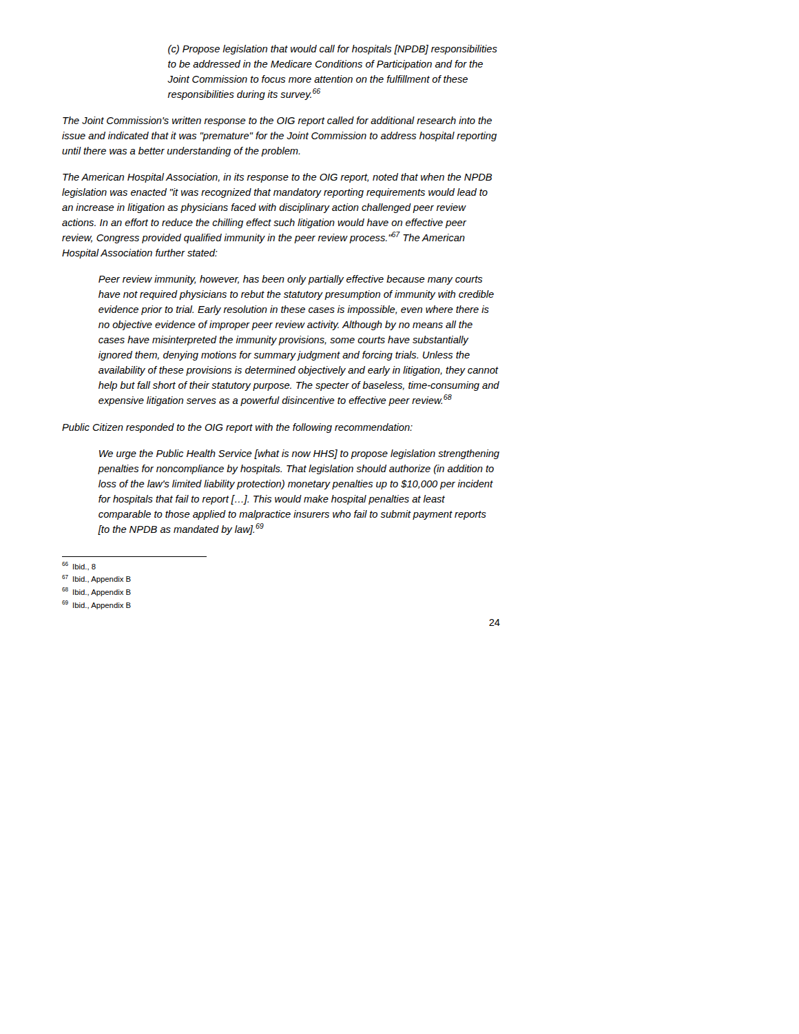(c) Propose legislation that would call for hospitals [NPDB] responsibilities to be addressed in the Medicare Conditions of Participation and for the Joint Commission to focus more attention on the fulfillment of these responsibilities during its survey.66
The Joint Commission's written response to the OIG report called for additional research into the issue and indicated that it was "premature" for the Joint Commission to address hospital reporting until there was a better understanding of the problem.
The American Hospital Association, in its response to the OIG report, noted that when the NPDB legislation was enacted "it was recognized that mandatory reporting requirements would lead to an increase in litigation as physicians faced with disciplinary action challenged peer review actions. In an effort to reduce the chilling effect such litigation would have on effective peer review, Congress provided qualified immunity in the peer review process."67 The American Hospital Association further stated:
Peer review immunity, however, has been only partially effective because many courts have not required physicians to rebut the statutory presumption of immunity with credible evidence prior to trial. Early resolution in these cases is impossible, even where there is no objective evidence of improper peer review activity. Although by no means all the cases have misinterpreted the immunity provisions, some courts have substantially ignored them, denying motions for summary judgment and forcing trials. Unless the availability of these provisions is determined objectively and early in litigation, they cannot help but fall short of their statutory purpose. The specter of baseless, time-consuming and expensive litigation serves as a powerful disincentive to effective peer review.68
Public Citizen responded to the OIG report with the following recommendation:
We urge the Public Health Service [what is now HHS] to propose legislation strengthening penalties for noncompliance by hospitals. That legislation should authorize (in addition to loss of the law's limited liability protection) monetary penalties up to $10,000 per incident for hospitals that fail to report […]. This would make hospital penalties at least comparable to those applied to malpractice insurers who fail to submit payment reports [to the NPDB as mandated by law].69
66 Ibid., 8
67 Ibid., Appendix B
68 Ibid., Appendix B
69 Ibid., Appendix B
24